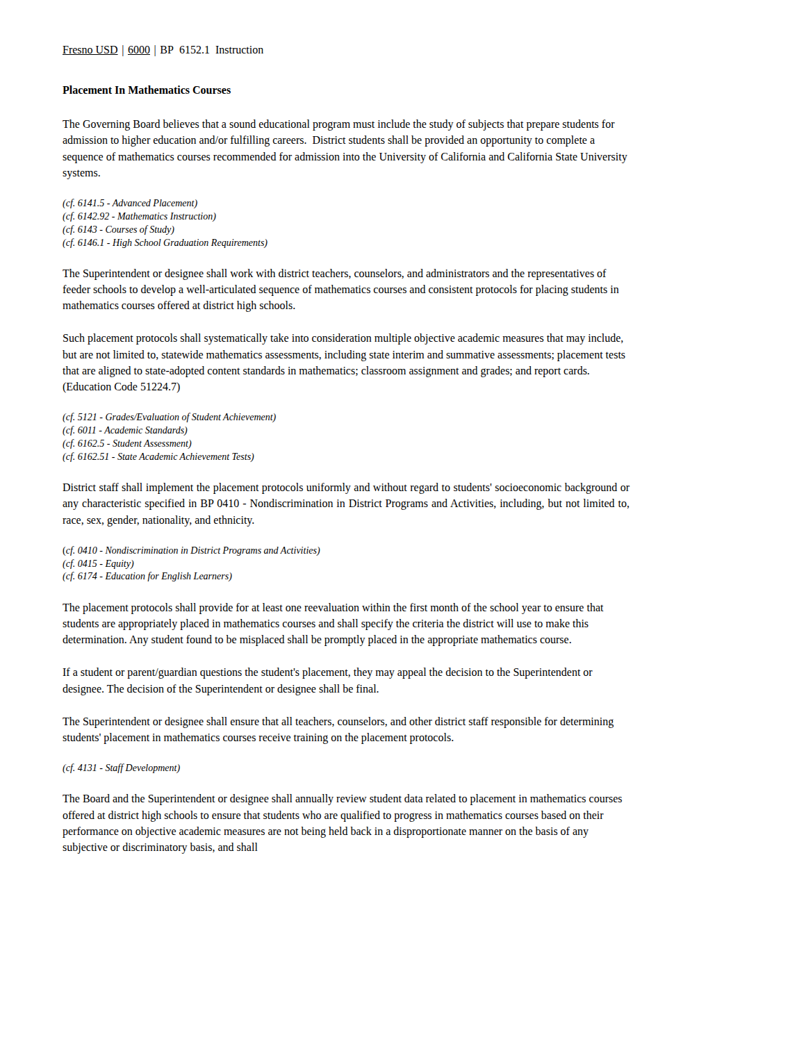Fresno USD|6000|BP 6152.1 Instruction
Placement In Mathematics Courses
The Governing Board believes that a sound educational program must include the study of subjects that prepare students for admission to higher education and/or fulfilling careers. District students shall be provided an opportunity to complete a sequence of mathematics courses recommended for admission into the University of California and California State University systems.
(cf. 6141.5 - Advanced Placement) (cf. 6142.92 - Mathematics Instruction) (cf. 6143 - Courses of Study) (cf. 6146.1 - High School Graduation Requirements)
The Superintendent or designee shall work with district teachers, counselors, and administrators and the representatives of feeder schools to develop a well-articulated sequence of mathematics courses and consistent protocols for placing students in mathematics courses offered at district high schools.
Such placement protocols shall systematically take into consideration multiple objective academic measures that may include, but are not limited to, statewide mathematics assessments, including state interim and summative assessments; placement tests that are aligned to state-adopted content standards in mathematics; classroom assignment and grades; and report cards. (Education Code 51224.7)
(cf. 5121 - Grades/Evaluation of Student Achievement) (cf. 6011 - Academic Standards) (cf. 6162.5 - Student Assessment) (cf. 6162.51 - State Academic Achievement Tests)
District staff shall implement the placement protocols uniformly and without regard to students' socioeconomic background or any characteristic specified in BP 0410 - Nondiscrimination in District Programs and Activities, including, but not limited to, race, sex, gender, nationality, and ethnicity.
(cf. 0410 - Nondiscrimination in District Programs and Activities) (cf. 0415 - Equity) (cf. 6174 - Education for English Learners)
The placement protocols shall provide for at least one reevaluation within the first month of the school year to ensure that students are appropriately placed in mathematics courses and shall specify the criteria the district will use to make this determination. Any student found to be misplaced shall be promptly placed in the appropriate mathematics course.
If a student or parent/guardian questions the student's placement, they may appeal the decision to the Superintendent or designee. The decision of the Superintendent or designee shall be final.
The Superintendent or designee shall ensure that all teachers, counselors, and other district staff responsible for determining students' placement in mathematics courses receive training on the placement protocols.
(cf. 4131 - Staff Development)
The Board and the Superintendent or designee shall annually review student data related to placement in mathematics courses offered at district high schools to ensure that students who are qualified to progress in mathematics courses based on their performance on objective academic measures are not being held back in a disproportionate manner on the basis of any subjective or discriminatory basis, and shall